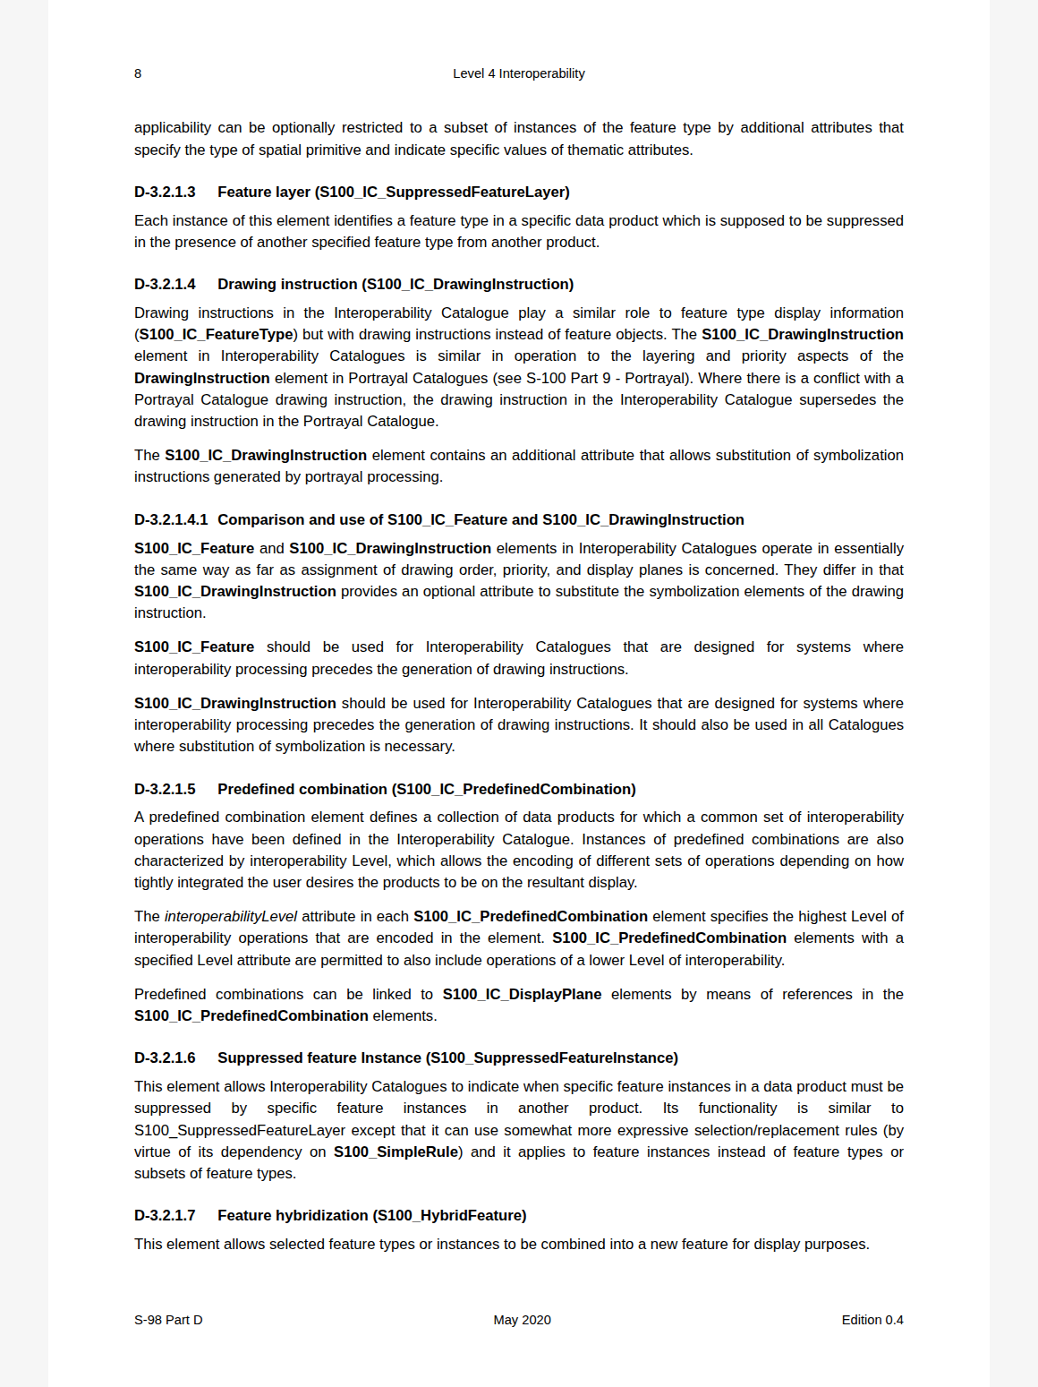8 Level 4 Interoperability
applicability can be optionally restricted to a subset of instances of the feature type by additional attributes that specify the type of spatial primitive and indicate specific values of thematic attributes.
D-3.2.1.3 Feature layer (S100_IC_SuppressedFeatureLayer)
Each instance of this element identifies a feature type in a specific data product which is supposed to be suppressed in the presence of another specified feature type from another product.
D-3.2.1.4 Drawing instruction (S100_IC_DrawingInstruction)
Drawing instructions in the Interoperability Catalogue play a similar role to feature type display information (S100_IC_FeatureType) but with drawing instructions instead of feature objects. The S100_IC_DrawingInstruction element in Interoperability Catalogues is similar in operation to the layering and priority aspects of the DrawingInstruction element in Portrayal Catalogues (see S-100 Part 9 - Portrayal). Where there is a conflict with a Portrayal Catalogue drawing instruction, the drawing instruction in the Interoperability Catalogue supersedes the drawing instruction in the Portrayal Catalogue.
The S100_IC_DrawingInstruction element contains an additional attribute that allows substitution of symbolization instructions generated by portrayal processing.
D-3.2.1.4.1 Comparison and use of S100_IC_Feature and S100_IC_DrawingInstruction
S100_IC_Feature and S100_IC_DrawingInstruction elements in Interoperability Catalogues operate in essentially the same way as far as assignment of drawing order, priority, and display planes is concerned. They differ in that S100_IC_DrawingInstruction provides an optional attribute to substitute the symbolization elements of the drawing instruction.
S100_IC_Feature should be used for Interoperability Catalogues that are designed for systems where interoperability processing precedes the generation of drawing instructions.
S100_IC_DrawingInstruction should be used for Interoperability Catalogues that are designed for systems where interoperability processing precedes the generation of drawing instructions. It should also be used in all Catalogues where substitution of symbolization is necessary.
D-3.2.1.5 Predefined combination (S100_IC_PredefinedCombination)
A predefined combination element defines a collection of data products for which a common set of interoperability operations have been defined in the Interoperability Catalogue. Instances of predefined combinations are also characterized by interoperability Level, which allows the encoding of different sets of operations depending on how tightly integrated the user desires the products to be on the resultant display.
The interoperabilityLevel attribute in each S100_IC_PredefinedCombination element specifies the highest Level of interoperability operations that are encoded in the element. S100_IC_PredefinedCombination elements with a specified Level attribute are permitted to also include operations of a lower Level of interoperability.
Predefined combinations can be linked to S100_IC_DisplayPlane elements by means of references in the S100_IC_PredefinedCombination elements.
D-3.2.1.6 Suppressed feature Instance (S100_SuppressedFeatureInstance)
This element allows Interoperability Catalogues to indicate when specific feature instances in a data product must be suppressed by specific feature instances in another product. Its functionality is similar to S100_SuppressedFeatureLayer except that it can use somewhat more expressive selection/replacement rules (by virtue of its dependency on S100_SimpleRule) and it applies to feature instances instead of feature types or subsets of feature types.
D-3.2.1.7 Feature hybridization (S100_HybridFeature)
This element allows selected feature types or instances to be combined into a new feature for display purposes.
S-98 Part D May 2020 Edition 0.4